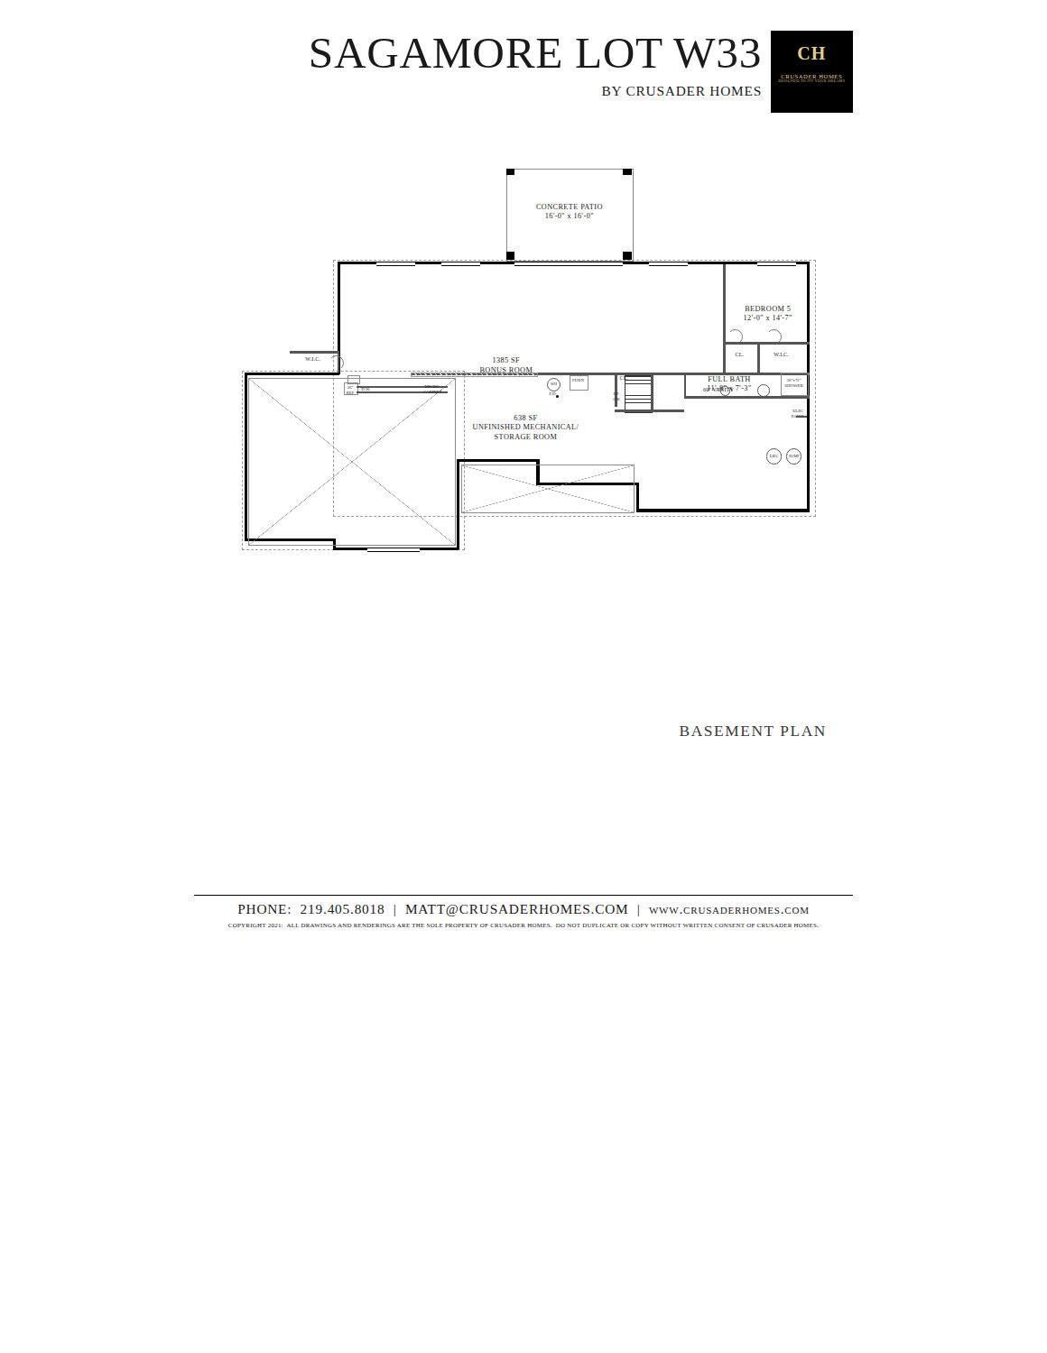SAGAMORE LOT W33
BY CRUSADER HOMES
CH CRUSADER HOMES DESIGNED TO FIT YOUR DREAMS
CONCRETE PATIO
16'-0" x 16'-0"
1385 SF
BONUS ROOM
BEDROOM 5
12'-0" x 14'-7"
CL.
W.I.C.
FULL BATH
11'-8" x 7'-3"
36"x72"
SHOWER
60" VANITY
CL.
UP
15R
638 SF
UNFINISHED MECHANICAL/
STORAGE ROOM
WH
F.D.
FURN
ELEC
PANEL
EJEC
SUMP
36"
REF
D.W.
MICRO.
CABINET
W.I.C.
BASEMENT PLAN
PHONE: 219.405.8018 | MATT@CRUSADERHOMES.COM | www.crusaderhomes.com
COPYRIGHT 2021: ALL DRAWINGS AND RENDERINGS ARE THE SOLE PROPERTY OF CRUSADER HOMES. DO NOT DUPLICATE OR COPY WITHOUT WRITTEN CONSENT OF CRUSADER HOMES.